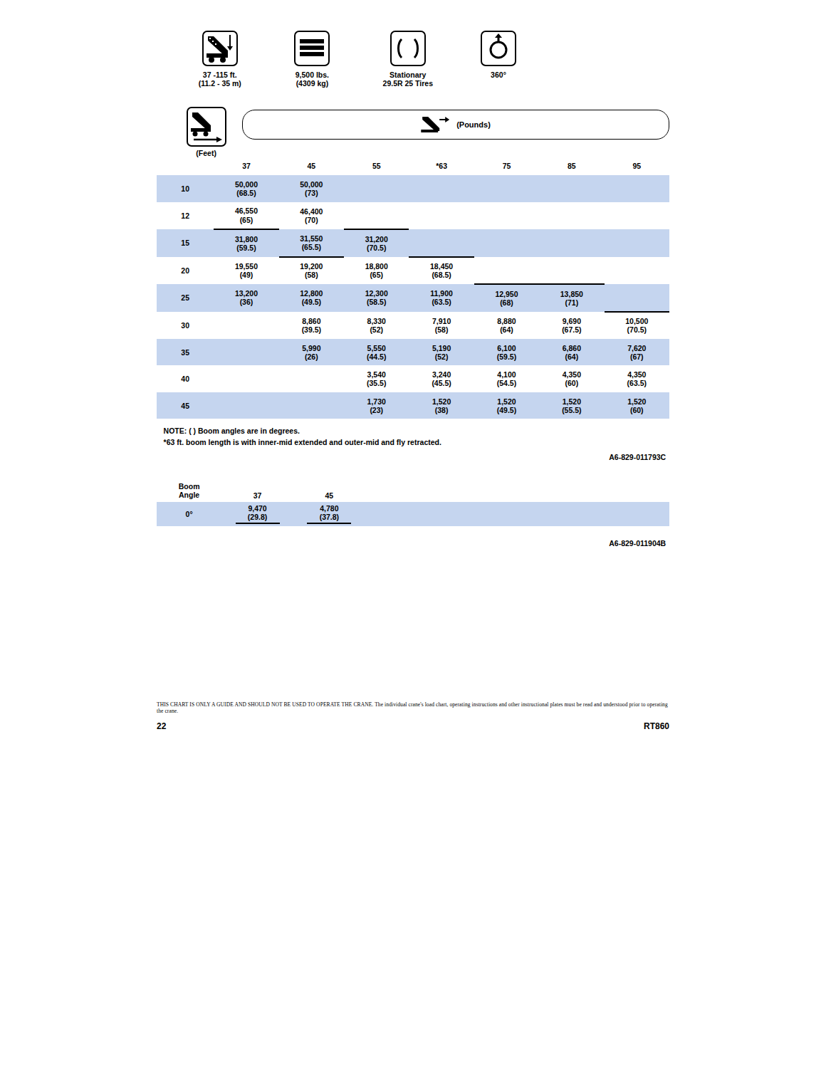37 -115 ft.
(11.2 - 35 m)
9,500 lbs.
(4309 kg)
Stationary
29.5R 25 Tires
360°
(Feet)
(Pounds)
| | 37 | 45 | 55 | *63 | 75 | 85 | 95 |
| --- | --- | --- | --- | --- | --- | --- | --- |
| 10 | 50,000 (68.5) | 50,000 (73) | | | | | |
| 12 | 46,550 (65) | 46,400 (70) | | | | | |
| 15 | 31,800 (59.5) | 31,550 (65.5) | 31,200 (70.5) | | | | |
| 20 | 19,550 (49) | 19,200 (58) | 18,800 (65) | 18,450 (68.5) | | | |
| 25 | 13,200 (36) | 12,800 (49.5) | 12,300 (58.5) | 11,900 (63.5) | 12,950 (68) | 13,850 (71) | |
| 30 | | 8,860 (39.5) | 8,330 (52) | 7,910 (58) | 8,880 (64) | 9,690 (67.5) | 10,500 (70.5) |
| 35 | | 5,990 (26) | 5,550 (44.5) | 5,190 (52) | 6,100 (59.5) | 6,860 (64) | 7,620 (67) |
| 40 | | | 3,540 (35.5) | 3,240 (45.5) | 4,100 (54.5) | 4,350 (60) | 4,350 (63.5) |
| 45 | | | 1,730 (23) | 1,520 (38) | 1,520 (49.5) | 1,520 (55.5) | 1,520 (60) |
NOTE: ( ) Boom angles are in degrees.
*63 ft. boom length is with inner-mid extended and outer-mid and fly retracted.
A6-829-011793C
| Boom Angle | 37 | 45 | |
| --- | --- | --- | --- |
| 0° | 9,470 (29.8) | 4,780 (37.8) | |
A6-829-011904B
THIS CHART IS ONLY A GUIDE AND SHOULD NOT BE USED TO OPERATE THE CRANE. The individual crane's load chart, operating instructions and other instructional plates must be read and understood prior to operating the crane.
22
RT860